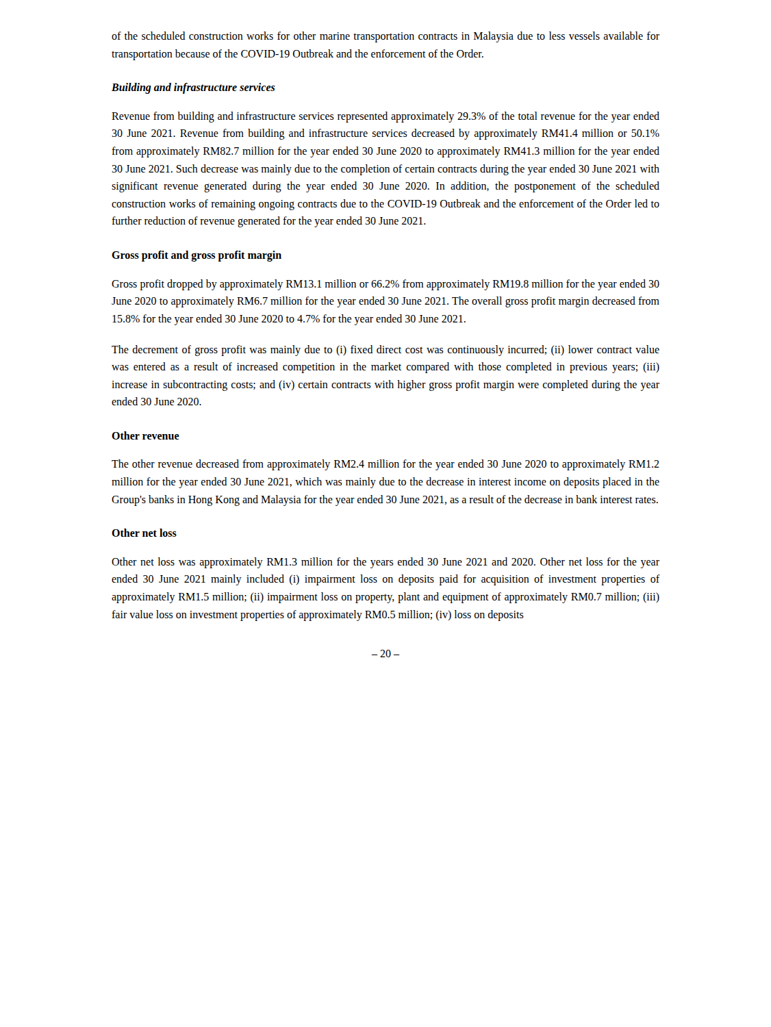of the scheduled construction works for other marine transportation contracts in Malaysia due to less vessels available for transportation because of the COVID-19 Outbreak and the enforcement of the Order.
Building and infrastructure services
Revenue from building and infrastructure services represented approximately 29.3% of the total revenue for the year ended 30 June 2021. Revenue from building and infrastructure services decreased by approximately RM41.4 million or 50.1% from approximately RM82.7 million for the year ended 30 June 2020 to approximately RM41.3 million for the year ended 30 June 2021. Such decrease was mainly due to the completion of certain contracts during the year ended 30 June 2021 with significant revenue generated during the year ended 30 June 2020. In addition, the postponement of the scheduled construction works of remaining ongoing contracts due to the COVID-19 Outbreak and the enforcement of the Order led to further reduction of revenue generated for the year ended 30 June 2021.
Gross profit and gross profit margin
Gross profit dropped by approximately RM13.1 million or 66.2% from approximately RM19.8 million for the year ended 30 June 2020 to approximately RM6.7 million for the year ended 30 June 2021. The overall gross profit margin decreased from 15.8% for the year ended 30 June 2020 to 4.7% for the year ended 30 June 2021.
The decrement of gross profit was mainly due to (i) fixed direct cost was continuously incurred; (ii) lower contract value was entered as a result of increased competition in the market compared with those completed in previous years; (iii) increase in subcontracting costs; and (iv) certain contracts with higher gross profit margin were completed during the year ended 30 June 2020.
Other revenue
The other revenue decreased from approximately RM2.4 million for the year ended 30 June 2020 to approximately RM1.2 million for the year ended 30 June 2021, which was mainly due to the decrease in interest income on deposits placed in the Group's banks in Hong Kong and Malaysia for the year ended 30 June 2021, as a result of the decrease in bank interest rates.
Other net loss
Other net loss was approximately RM1.3 million for the years ended 30 June 2021 and 2020. Other net loss for the year ended 30 June 2021 mainly included (i) impairment loss on deposits paid for acquisition of investment properties of approximately RM1.5 million; (ii) impairment loss on property, plant and equipment of approximately RM0.7 million; (iii) fair value loss on investment properties of approximately RM0.5 million; (iv) loss on deposits
– 20 –